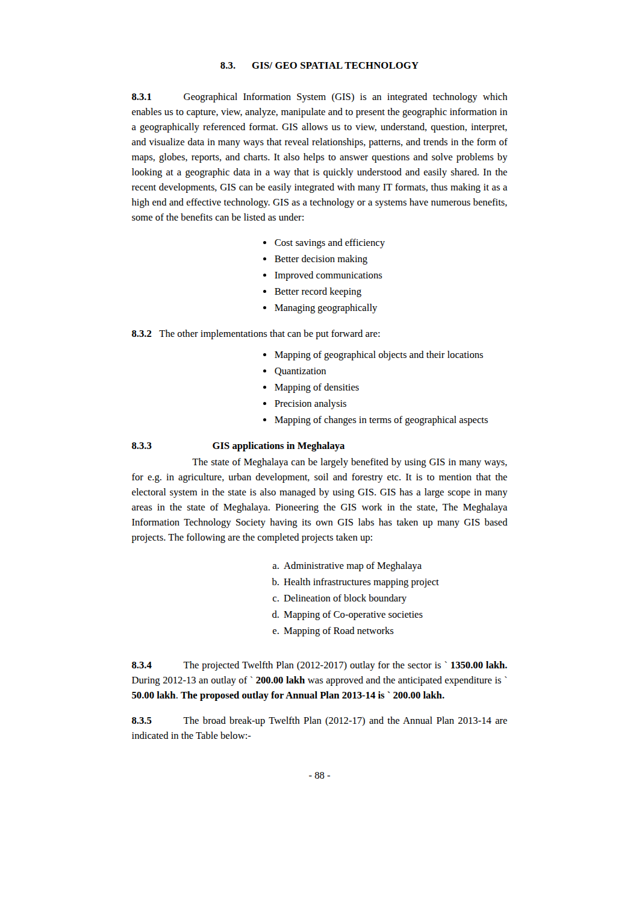8.3. GIS/ GEO SPATIAL TECHNOLOGY
8.3.1 Geographical Information System (GIS) is an integrated technology which enables us to capture, view, analyze, manipulate and to present the geographic information in a geographically referenced format. GIS allows us to view, understand, question, interpret, and visualize data in many ways that reveal relationships, patterns, and trends in the form of maps, globes, reports, and charts. It also helps to answer questions and solve problems by looking at a geographic data in a way that is quickly understood and easily shared. In the recent developments, GIS can be easily integrated with many IT formats, thus making it as a high end and effective technology. GIS as a technology or a systems have numerous benefits, some of the benefits can be listed as under:
Cost savings and efficiency
Better decision making
Improved communications
Better record keeping
Managing geographically
8.3.2 The other implementations that can be put forward are:
Mapping of geographical objects and their locations
Quantization
Mapping of densities
Precision analysis
Mapping of changes in terms of geographical aspects
8.3.3 GIS applications in Meghalaya
The state of Meghalaya can be largely benefited by using GIS in many ways, for e.g. in agriculture, urban development, soil and forestry etc. It is to mention that the electoral system in the state is also managed by using GIS. GIS has a large scope in many areas in the state of Meghalaya. Pioneering the GIS work in the state, The Meghalaya Information Technology Society having its own GIS labs has taken up many GIS based projects. The following are the completed projects taken up:
Administrative map of Meghalaya
Health infrastructures mapping project
Delineation of block boundary
Mapping of Co-operative societies
Mapping of Road networks
8.3.4 The projected Twelfth Plan (2012-2017) outlay for the sector is ` 1350.00 lakh. During 2012-13 an outlay of ` 200.00 lakh was approved and the anticipated expenditure is ` 50.00 lakh. The proposed outlay for Annual Plan 2013-14 is ` 200.00 lakh.
8.3.5 The broad break-up Twelfth Plan (2012-17) and the Annual Plan 2013-14 are indicated in the Table below:-
- 88 -